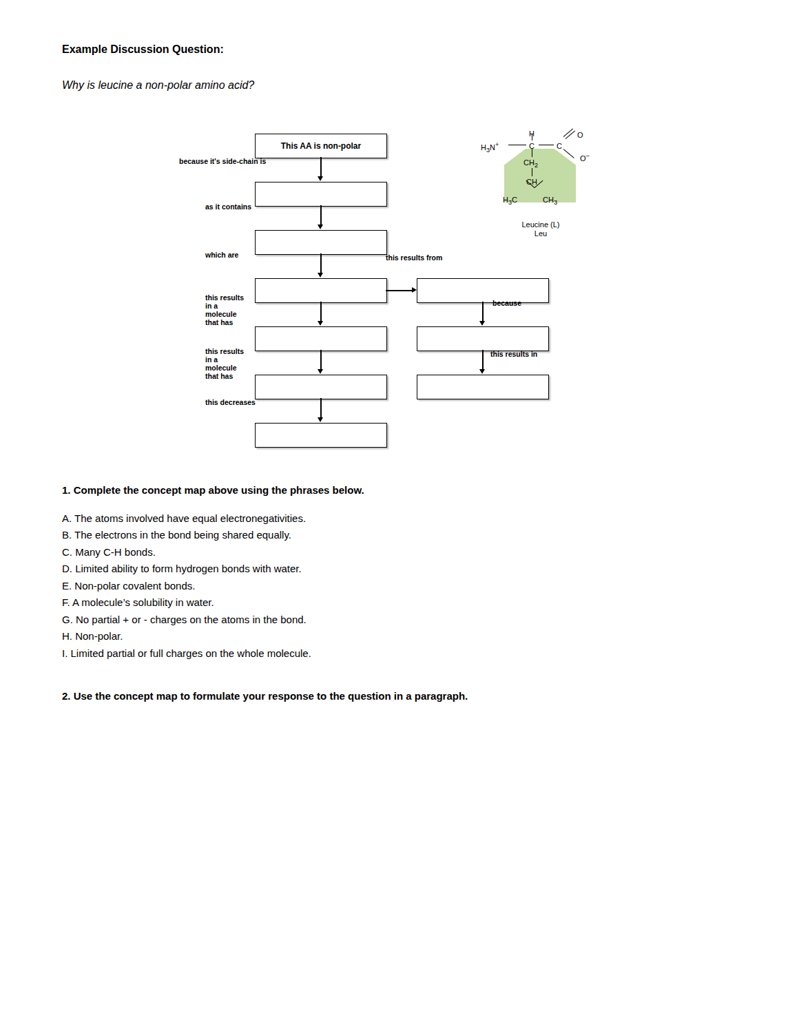Example Discussion Question:
Why is leucine a non-polar amino acid?
H O H3N+ C C O–
CH2
CH
H3C CH3
Leucine (L)
Leu
This AA is non-polar
because it's side-chain is
as it contains
which are
this results from
this results
in a
molecule
that has
because
this results
in a
molecule
that has
this results in
this decreases
1. Complete the concept map above using the phrases below.
A. The atoms involved have equal electronegativities.
B. The electrons in the bond being shared equally.
C. Many C-H bonds.
D. Limited ability to form hydrogen bonds with water.
E. Non-polar covalent bonds.
F. A molecule’s solubility in water.
G. No partial + or - charges on the atoms in the bond.
H. Non-polar.
I. Limited partial or full charges on the whole molecule.
2. Use the concept map to formulate your response to the question in a paragraph.